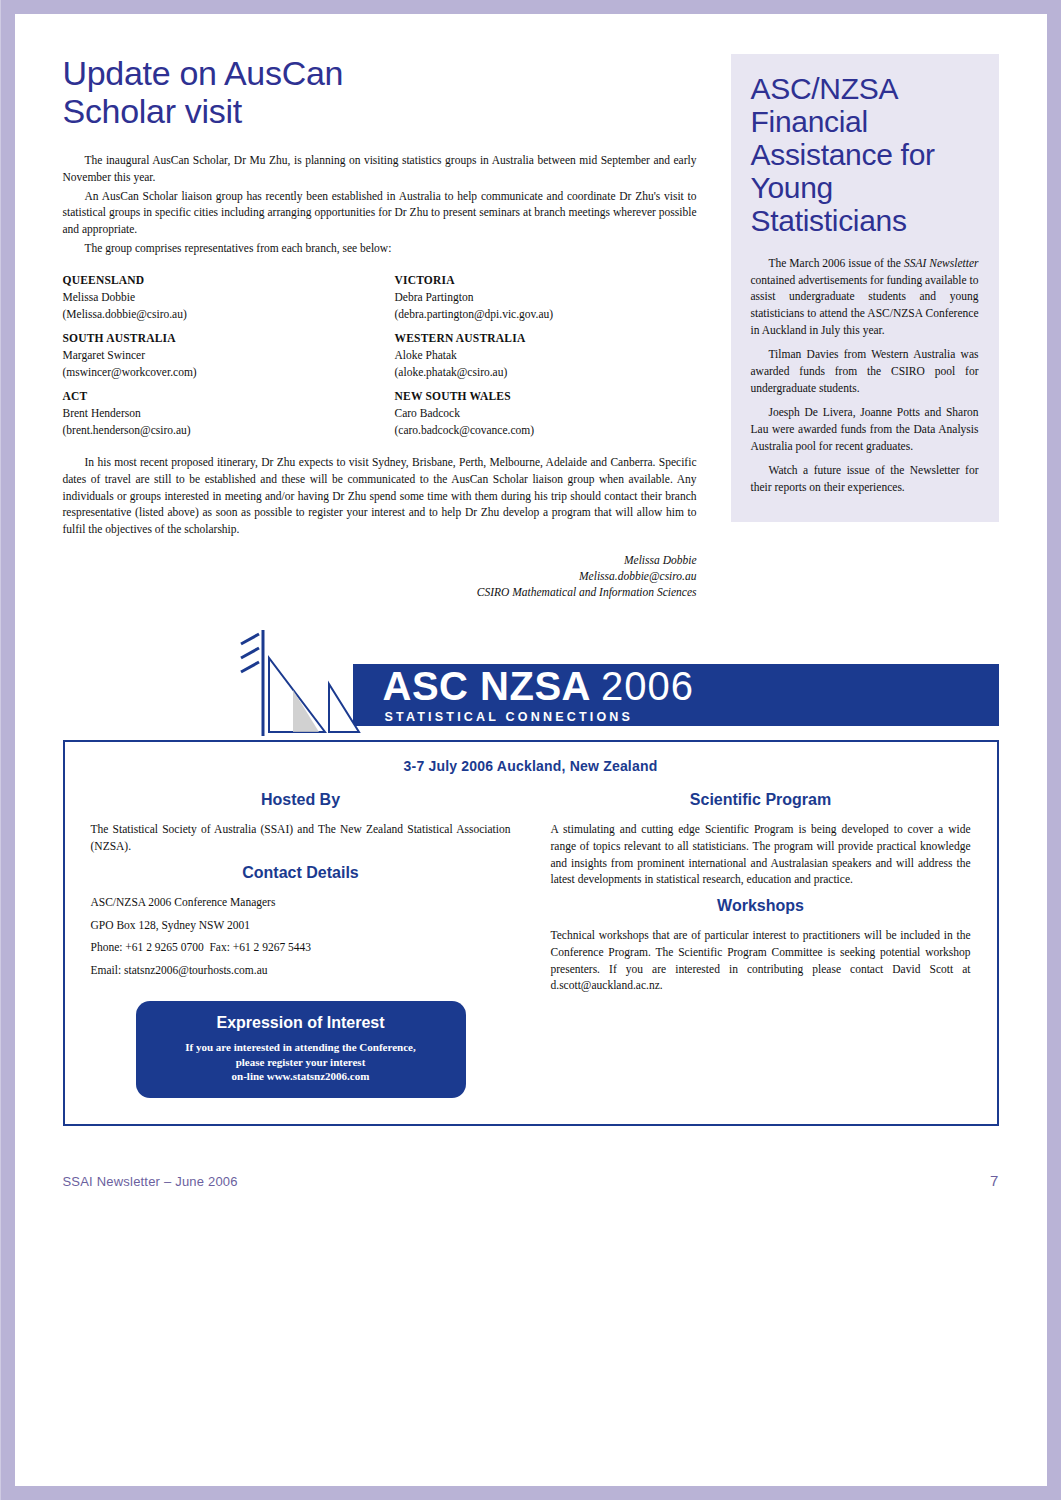Update on AusCan
Scholar visit
The inaugural AusCan Scholar, Dr Mu Zhu, is planning on visiting statistics groups in Australia between mid September and early November this year.
An AusCan Scholar liaison group has recently been established in Australia to help communicate and coordinate Dr Zhu's visit to statistical groups in specific cities including arranging opportunities for Dr Zhu to present seminars at branch meetings wherever possible and appropriate.
The group comprises representatives from each branch, see below:
QUEENSLAND
Melissa Dobbie
(Melissa.dobbie@csiro.au)
SOUTH AUSTRALIA
Margaret Swincer
(mswincer@workcover.com)
ACT
Brent Henderson
(brent.henderson@csiro.au)
VICTORIA
Debra Partington
(debra.partington@dpi.vic.gov.au)
WESTERN AUSTRALIA
Aloke Phatak
(aloke.phatak@csiro.au)
NEW SOUTH WALES
Caro Badcock
(caro.badcock@covance.com)
In his most recent proposed itinerary, Dr Zhu expects to visit Sydney, Brisbane, Perth, Melbourne, Adelaide and Canberra. Specific dates of travel are still to be established and these will be communicated to the AusCan Scholar liaison group when available. Any individuals or groups interested in meeting and/or having Dr Zhu spend some time with them during his trip should contact their branch respresentative (listed above) as soon as possible to register your interest and to help Dr Zhu develop a program that will allow him to fulfil the objectives of the scholarship.
Melissa Dobbie
Melissa.dobbie@csiro.au
CSIRO Mathematical and Information Sciences
ASC/NZSA Financial Assistance for Young Statisticians
The March 2006 issue of the SSAI Newsletter contained advertisements for funding available to assist undergraduate students and young statisticians to attend the ASC/NZSA Conference in Auckland in July this year.
Tilman Davies from Western Australia was awarded funds from the CSIRO pool for undergraduate students.
Joesph De Livera, Joanne Potts and Sharon Lau were awarded funds from the Data Analysis Australia pool for recent graduates.
Watch a future issue of the Newsletter for their reports on their experiences.
ASC NZSA 2006
STATISTICAL CONNECTIONS
3-7 July 2006 Auckland, New Zealand
Hosted By
The Statistical Society of Australia (SSAI) and The New Zealand Statistical Association (NZSA).
Contact Details
ASC/NZSA 2006 Conference Managers
GPO Box 128, Sydney NSW 2001
Phone: +61 2 9265 0700 Fax: +61 2 9267 5443
Email: statsnz2006@tourhosts.com.au
Expression of Interest
If you are interested in attending the Conference,
please register your interest
on-line www.statsnz2006.com
Scientific Program
A stimulating and cutting edge Scientific Program is being developed to cover a wide range of topics relevant to all statisticians. The program will provide practical knowledge and insights from prominent international and Australasian speakers and will address the latest developments in statistical research, education and practice.
Workshops
Technical workshops that are of particular interest to practitioners will be included in the Conference Program. The Scientific Program Committee is seeking potential workshop presenters. If you are interested in contributing please contact David Scott at d.scott@auckland.ac.nz.
SSAI Newsletter – June 2006
7